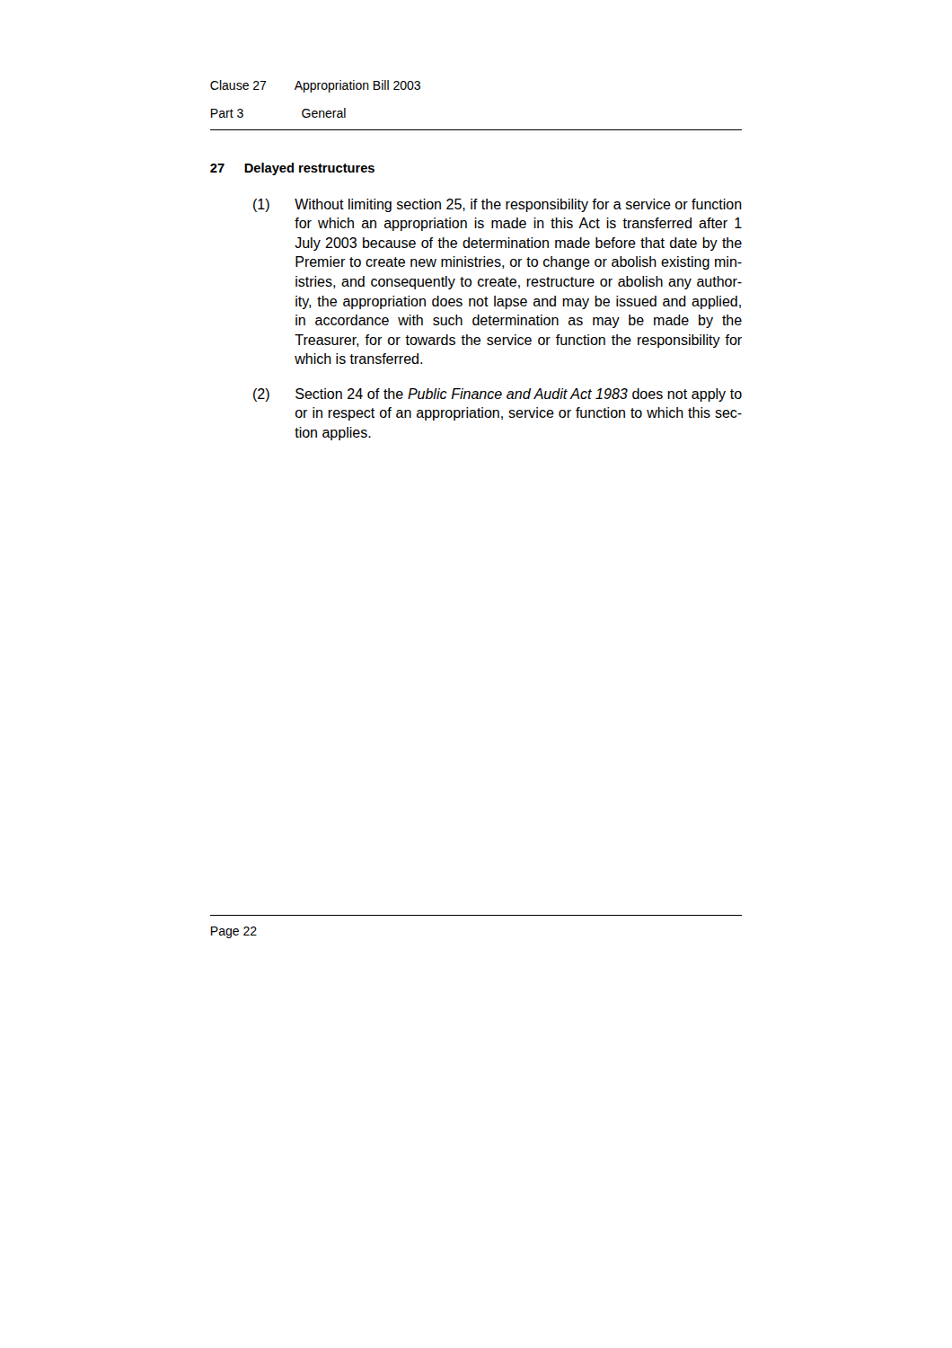Clause 27 Appropriation Bill 2003
Part 3 General
27 Delayed restructures
(1) Without limiting section 25, if the responsibility for a service or function for which an appropriation is made in this Act is transferred after 1 July 2003 because of the determination made before that date by the Premier to create new ministries, or to change or abolish existing ministries, and consequently to create, restructure or abolish any authority, the appropriation does not lapse and may be issued and applied, in accordance with such determination as may be made by the Treasurer, for or towards the service or function the responsibility for which is transferred.
(2) Section 24 of the Public Finance and Audit Act 1983 does not apply to or in respect of an appropriation, service or function to which this section applies.
Page 22